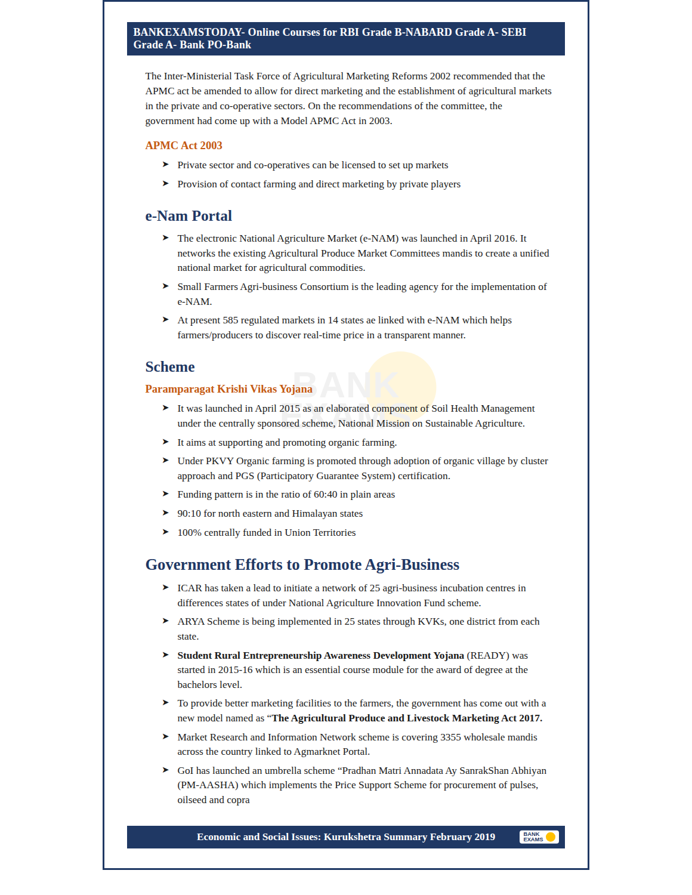BANKEXAMSTODAY- Online Courses for RBI Grade B-NABARD Grade A- SEBI Grade A- Bank PO-Bank
BANK
EXAMS
The Inter-Ministerial Task Force of Agricultural Marketing Reforms 2002 recommended that the APMC act be amended to allow for direct marketing and the establishment of agricultural markets in the private and co-operative sectors. On the recommendations of the committee, the government had come up with a Model APMC Act in 2003.
APMC Act 2003
Private sector and co-operatives can be licensed to set up markets
Provision of contact farming and direct marketing by private players
e-Nam Portal
The electronic National Agriculture Market (e-NAM) was launched in April 2016. It networks the existing Agricultural Produce Market Committees mandis to create a unified national market for agricultural commodities.
Small Farmers Agri-business Consortium is the leading agency for the implementation of e-NAM.
At present 585 regulated markets in 14 states ae linked with e-NAM which helps farmers/producers to discover real-time price in a transparent manner.
Scheme
Paramparagat Krishi Vikas Yojana
It was launched in April 2015 as an elaborated component of Soil Health Management under the centrally sponsored scheme, National Mission on Sustainable Agriculture.
It aims at supporting and promoting organic farming.
Under PKVY Organic farming is promoted through adoption of organic village by cluster approach and PGS (Participatory Guarantee System) certification.
Funding pattern is in the ratio of 60:40 in plain areas
90:10 for north eastern and Himalayan states
100% centrally funded in Union Territories
Government Efforts to Promote Agri-Business
ICAR has taken a lead to initiate a network of 25 agri-business incubation centres in differences states of under National Agriculture Innovation Fund scheme.
ARYA Scheme is being implemented in 25 states through KVKs, one district from each state.
Student Rural Entrepreneurship Awareness Development Yojana (READY) was started in 2015-16 which is an essential course module for the award of degree at the bachelors level.
To provide better marketing facilities to the farmers, the government has come out with a new model named as “The Agricultural Produce and Livestock Marketing Act 2017.
Market Research and Information Network scheme is covering 3355 wholesale mandis across the country linked to Agmarknet Portal.
GoI has launched an umbrella scheme “Pradhan Matri Annadata Ay SanrakShan Abhiyan (PM-AASHA) which implements the Price Support Scheme for procurement of pulses, oilseed and copra
Economic and Social Issues: Kurukshetra Summary February 2019 BANK
EXAMS